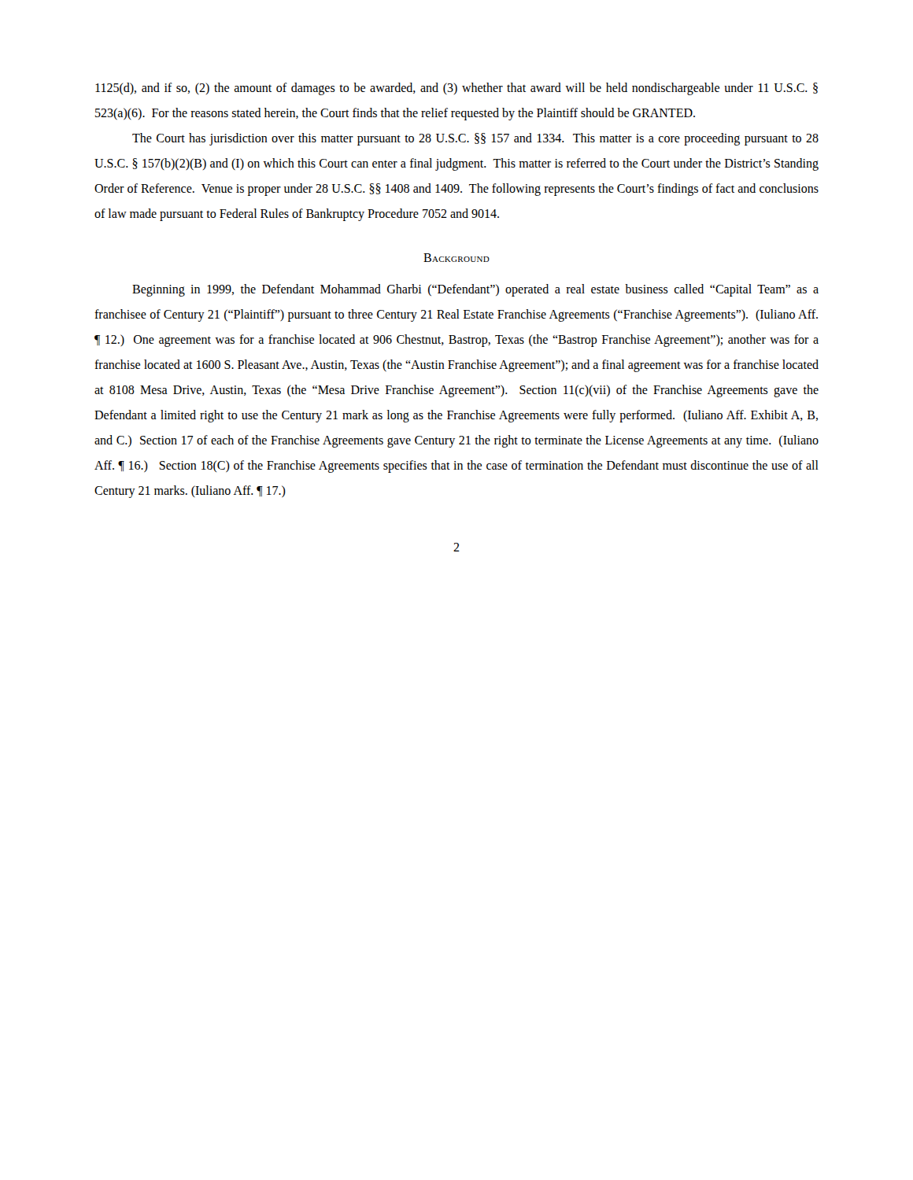1125(d), and if so, (2) the amount of damages to be awarded, and (3) whether that award will be held nondischargeable under 11 U.S.C. § 523(a)(6). For the reasons stated herein, the Court finds that the relief requested by the Plaintiff should be GRANTED.
The Court has jurisdiction over this matter pursuant to 28 U.S.C. §§ 157 and 1334. This matter is a core proceeding pursuant to 28 U.S.C. § 157(b)(2)(B) and (I) on which this Court can enter a final judgment. This matter is referred to the Court under the District’s Standing Order of Reference. Venue is proper under 28 U.S.C. §§ 1408 and 1409. The following represents the Court’s findings of fact and conclusions of law made pursuant to Federal Rules of Bankruptcy Procedure 7052 and 9014.
Background
Beginning in 1999, the Defendant Mohammad Gharbi (“Defendant”) operated a real estate business called “Capital Team” as a franchisee of Century 21 (“Plaintiff”) pursuant to three Century 21 Real Estate Franchise Agreements (“Franchise Agreements”). (Iuliano Aff. ¶ 12.) One agreement was for a franchise located at 906 Chestnut, Bastrop, Texas (the “Bastrop Franchise Agreement”); another was for a franchise located at 1600 S. Pleasant Ave., Austin, Texas (the “Austin Franchise Agreement”); and a final agreement was for a franchise located at 8108 Mesa Drive, Austin, Texas (the “Mesa Drive Franchise Agreement”). Section 11(c)(vii) of the Franchise Agreements gave the Defendant a limited right to use the Century 21 mark as long as the Franchise Agreements were fully performed. (Iuliano Aff. Exhibit A, B, and C.) Section 17 of each of the Franchise Agreements gave Century 21 the right to terminate the License Agreements at any time. (Iuliano Aff. ¶ 16.) Section 18(C) of the Franchise Agreements specifies that in the case of termination the Defendant must discontinue the use of all Century 21 marks. (Iuliano Aff. ¶ 17.)
2